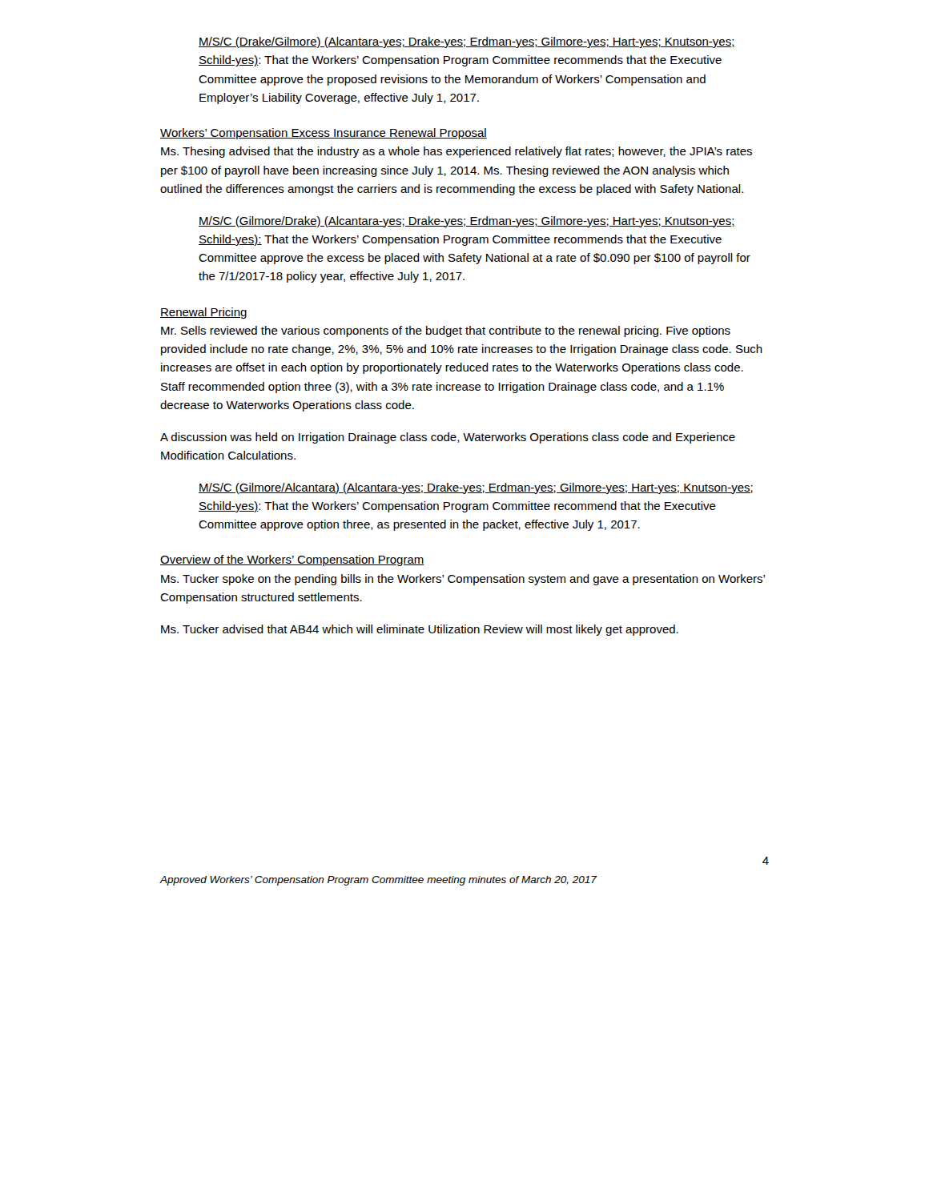M/S/C (Drake/Gilmore) (Alcantara-yes; Drake-yes; Erdman-yes; Gilmore-yes; Hart-yes; Knutson-yes; Schild-yes): That the Workers’ Compensation Program Committee recommends that the Executive Committee approve the proposed revisions to the Memorandum of Workers’ Compensation and Employer’s Liability Coverage, effective July 1, 2017.
Workers’ Compensation Excess Insurance Renewal Proposal
Ms. Thesing advised that the industry as a whole has experienced relatively flat rates; however, the JPIA’s rates per $100 of payroll have been increasing since July 1, 2014. Ms. Thesing reviewed the AON analysis which outlined the differences amongst the carriers and is recommending the excess be placed with Safety National.
M/S/C (Gilmore/Drake) (Alcantara-yes; Drake-yes; Erdman-yes; Gilmore-yes; Hart-yes; Knutson-yes; Schild-yes): That the Workers’ Compensation Program Committee recommends that the Executive Committee approve the excess be placed with Safety National at a rate of $0.090 per $100 of payroll for the 7/1/2017-18 policy year, effective July 1, 2017.
Renewal Pricing
Mr. Sells reviewed the various components of the budget that contribute to the renewal pricing. Five options provided include no rate change, 2%, 3%, 5% and 10% rate increases to the Irrigation Drainage class code. Such increases are offset in each option by proportionately reduced rates to the Waterworks Operations class code. Staff recommended option three (3), with a 3% rate increase to Irrigation Drainage class code, and a 1.1% decrease to Waterworks Operations class code.
A discussion was held on Irrigation Drainage class code, Waterworks Operations class code and Experience Modification Calculations.
M/S/C (Gilmore/Alcantara) (Alcantara-yes; Drake-yes; Erdman-yes; Gilmore-yes; Hart-yes; Knutson-yes; Schild-yes): That the Workers’ Compensation Program Committee recommend that the Executive Committee approve option three, as presented in the packet, effective July 1, 2017.
Overview of the Workers’ Compensation Program
Ms. Tucker spoke on the pending bills in the Workers’ Compensation system and gave a presentation on Workers’ Compensation structured settlements.
Ms. Tucker advised that AB44 which will eliminate Utilization Review will most likely get approved.
4
Approved Workers’ Compensation Program Committee meeting minutes of March 20, 2017